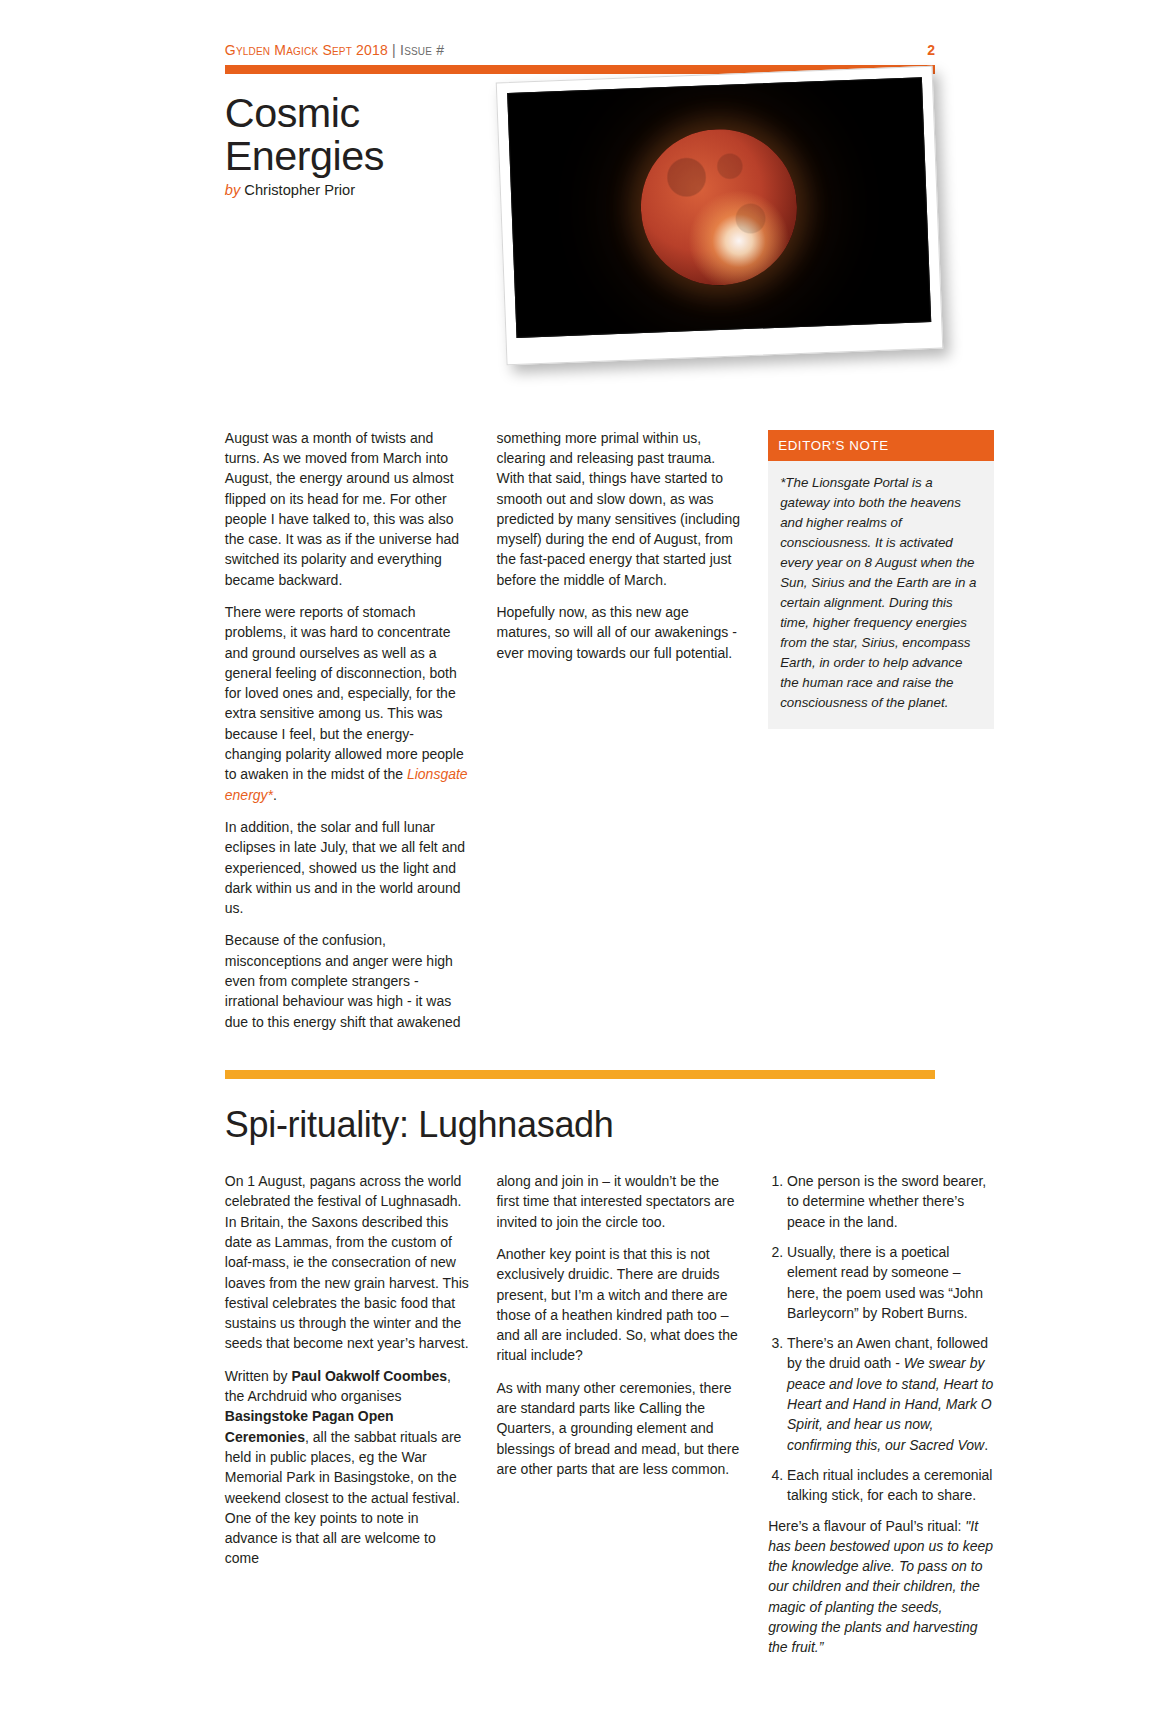Gylden Magick Sept 2018 | Issue #
2
Cosmic Energies
by Christopher Prior
August was a month of twists and turns. As we moved from March into August, the energy around us almost flipped on its head for me. For other people I have talked to, this was also the case. It was as if the universe had switched its polarity and everything became backward.
There were reports of stomach problems, it was hard to concentrate and ground ourselves as well as a general feeling of disconnection, both for loved ones and, especially, for the extra sensitive among us. This was because I feel, but the energy-changing polarity allowed more people to awaken in the midst of the Lionsgate energy*.
In addition, the solar and full lunar eclipses in late July, that we all felt and experienced, showed us the light and dark within us and in the world around us.
Because of the confusion, misconceptions and anger were high even from complete strangers - irrational behaviour was high - it was due to this energy shift that awakened
something more primal within us, clearing and releasing past trauma. With that said, things have started to smooth out and slow down, as was predicted by many sensitives (including myself) during the end of August, from the fast-paced energy that started just before the middle of March.
Hopefully now, as this new age matures, so will all of our awakenings - ever moving towards our full potential.
EDITOR’S NOTE
*The Lionsgate Portal is a gateway into both the heavens and higher realms of consciousness. It is activated every year on 8 August when the Sun, Sirius and the Earth are in a certain alignment. During this time, higher frequency energies from the star, Sirius, encompass Earth, in order to help advance the human race and raise the consciousness of the planet.
Spi-rituality: Lughnasadh
On 1 August, pagans across the world celebrated the festival of Lughnasadh. In Britain, the Saxons described this date as Lammas, from the custom of loaf-mass, ie the consecration of new loaves from the new grain harvest. This festival celebrates the basic food that sustains us through the winter and the seeds that become next year’s harvest.
Written by Paul Oakwolf Coombes, the Archdruid who organises Basingstoke Pagan Open Ceremonies, all the sabbat rituals are held in public places, eg the War Memorial Park in Basingstoke, on the weekend closest to the actual festival. One of the key points to note in advance is that all are welcome to come
along and join in – it wouldn’t be the first time that interested spectators are invited to join the circle too.
Another key point is that this is not exclusively druidic. There are druids present, but I’m a witch and there are those of a heathen kindred path too – and all are included. So, what does the ritual include?
As with many other ceremonies, there are standard parts like Calling the Quarters, a grounding element and blessings of bread and mead, but there are other parts that are less common.
One person is the sword bearer, to determine whether there’s peace in the land.
Usually, there is a poetical element read by someone – here, the poem used was “John Barleycorn” by Robert Burns.
There’s an Awen chant, followed by the druid oath - We swear by peace and love to stand, Heart to Heart and Hand in Hand, Mark O Spirit, and hear us now, confirming this, our Sacred Vow.
Each ritual includes a ceremonial talking stick, for each to share.
Here’s a flavour of Paul’s ritual: "It has been bestowed upon us to keep the knowledge alive. To pass on to our children and their children, the magic of planting the seeds, growing the plants and harvesting the fruit.”